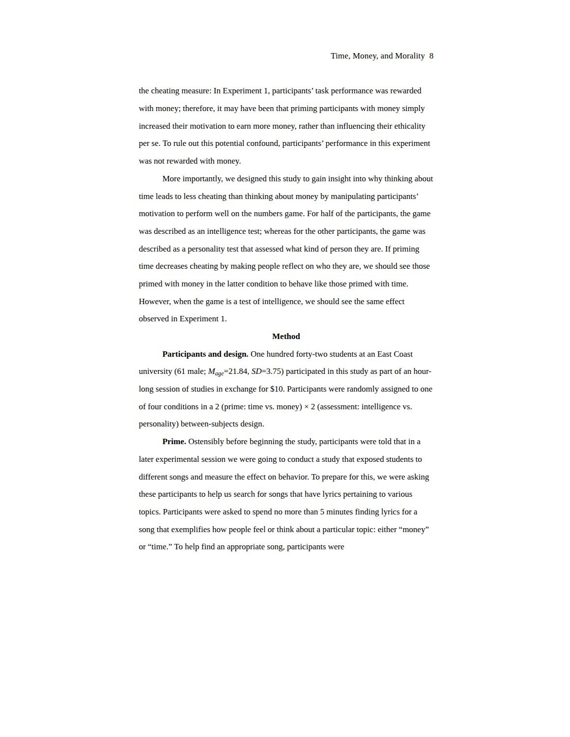Time, Money, and Morality 8
the cheating measure: In Experiment 1, participants’ task performance was rewarded with money; therefore, it may have been that priming participants with money simply increased their motivation to earn more money, rather than influencing their ethicality per se. To rule out this potential confound, participants’ performance in this experiment was not rewarded with money.
More importantly, we designed this study to gain insight into why thinking about time leads to less cheating than thinking about money by manipulating participants’ motivation to perform well on the numbers game. For half of the participants, the game was described as an intelligence test; whereas for the other participants, the game was described as a personality test that assessed what kind of person they are. If priming time decreases cheating by making people reflect on who they are, we should see those primed with money in the latter condition to behave like those primed with time. However, when the game is a test of intelligence, we should see the same effect observed in Experiment 1.
Method
Participants and design. One hundred forty-two students at an East Coast university (61 male; Mage=21.84, SD=3.75) participated in this study as part of an hour-long session of studies in exchange for $10. Participants were randomly assigned to one of four conditions in a 2 (prime: time vs. money) × 2 (assessment: intelligence vs. personality) between-subjects design.
Prime. Ostensibly before beginning the study, participants were told that in a later experimental session we were going to conduct a study that exposed students to different songs and measure the effect on behavior. To prepare for this, we were asking these participants to help us search for songs that have lyrics pertaining to various topics. Participants were asked to spend no more than 5 minutes finding lyrics for a song that exemplifies how people feel or think about a particular topic: either “money” or “time.” To help find an appropriate song, participants were